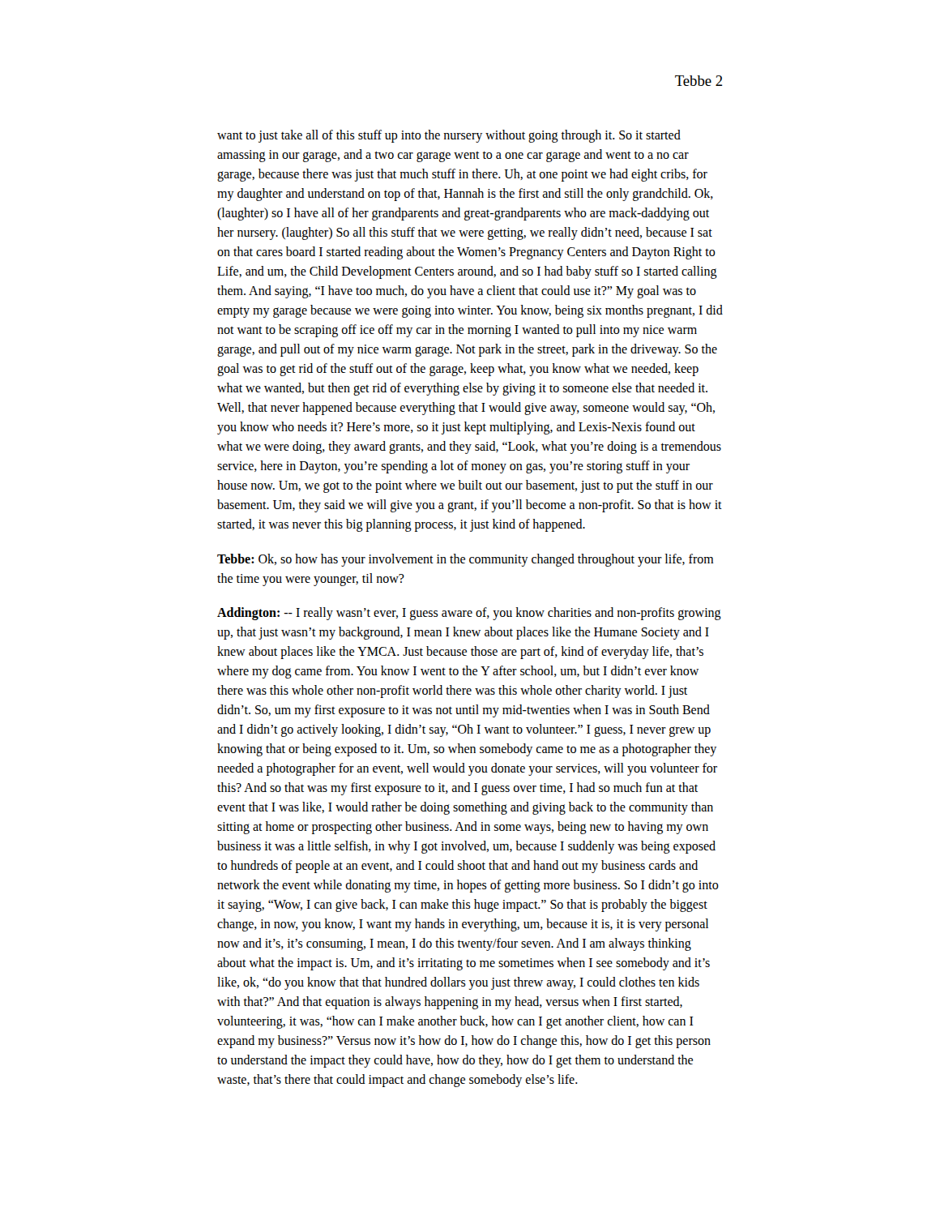Tebbe 2
want to just take all of this stuff up into the nursery without going through it. So it started amassing in our garage, and a two car garage went to a one car garage and went to a no car garage, because there was just that much stuff in there. Uh, at one point we had eight cribs, for my daughter and understand on top of that, Hannah is the first and still the only grandchild. Ok, (laughter) so I have all of her grandparents and great-grandparents who are mack-daddying out her nursery. (laughter) So all this stuff that we were getting, we really didn’t need, because I sat on that cares board I started reading about the Women’s Pregnancy Centers and Dayton Right to Life, and um, the Child Development Centers around, and so I had baby stuff so I started calling them. And saying, “I have too much, do you have a client that could use it?” My goal was to empty my garage because we were going into winter. You know, being six months pregnant, I did not want to be scraping off ice off my car in the morning I wanted to pull into my nice warm garage, and pull out of my nice warm garage. Not park in the street, park in the driveway. So the goal was to get rid of the stuff out of the garage, keep what, you know what we needed, keep what we wanted, but then get rid of everything else by giving it to someone else that needed it. Well, that never happened because everything that I would give away, someone would say, “Oh, you know who needs it? Here’s more, so it just kept multiplying, and Lexis-Nexis found out what we were doing, they award grants, and they said, “Look, what you’re doing is a tremendous service, here in Dayton, you’re spending a lot of money on gas, you’re storing stuff in your house now. Um, we got to the point where we built out our basement, just to put the stuff in our basement. Um, they said we will give you a grant, if you’ll become a non-profit. So that is how it started, it was never this big planning process, it just kind of happened.
Tebbe: Ok, so how has your involvement in the community changed throughout your life, from the time you were younger, til now?
Addington: -- I really wasn’t ever, I guess aware of, you know charities and non-profits growing up, that just wasn’t my background, I mean I knew about places like the Humane Society and I knew about places like the YMCA. Just because those are part of, kind of everyday life, that’s where my dog came from. You know I went to the Y after school, um, but I didn’t ever know there was this whole other non-profit world there was this whole other charity world. I just didn’t. So, um my first exposure to it was not until my mid-twenties when I was in South Bend and I didn’t go actively looking, I didn’t say, “Oh I want to volunteer.” I guess, I never grew up knowing that or being exposed to it. Um, so when somebody came to me as a photographer they needed a photographer for an event, well would you donate your services, will you volunteer for this? And so that was my first exposure to it, and I guess over time, I had so much fun at that event that I was like, I would rather be doing something and giving back to the community than sitting at home or prospecting other business. And in some ways, being new to having my own business it was a little selfish, in why I got involved, um, because I suddenly was being exposed to hundreds of people at an event, and I could shoot that and hand out my business cards and network the event while donating my time, in hopes of getting more business. So I didn’t go into it saying, “Wow, I can give back, I can make this huge impact.” So that is probably the biggest change, in now, you know, I want my hands in everything, um, because it is, it is very personal now and it’s, it’s consuming, I mean, I do this twenty/four seven. And I am always thinking about what the impact is. Um, and it’s irritating to me sometimes when I see somebody and it’s like, ok, “do you know that that hundred dollars you just threw away, I could clothes ten kids with that?” And that equation is always happening in my head, versus when I first started, volunteering, it was, “how can I make another buck, how can I get another client, how can I expand my business?” Versus now it’s how do I, how do I change this, how do I get this person to understand the impact they could have, how do they, how do I get them to understand the waste, that’s there that could impact and change somebody else’s life.